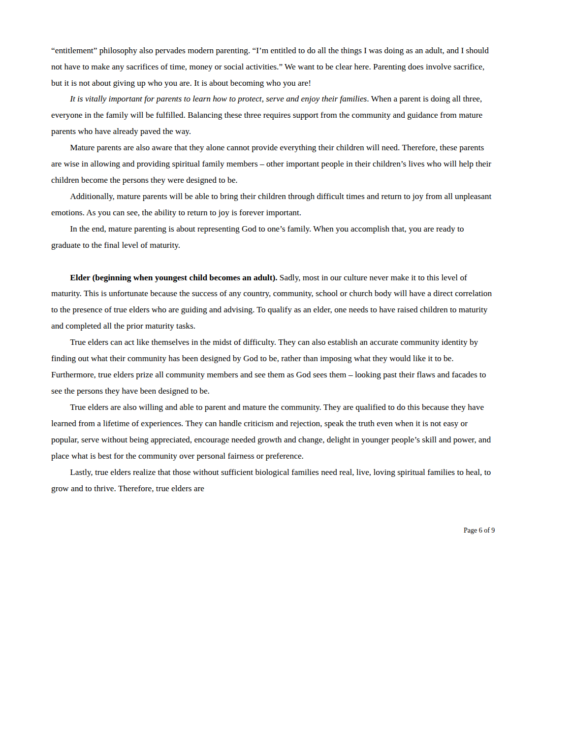“entitlement” philosophy also pervades modern parenting. “I’m entitled to do all the things I was doing as an adult, and I should not have to make any sacrifices of time, money or social activities.” We want to be clear here. Parenting does involve sacrifice, but it is not about giving up who you are. It is about becoming who you are!
It is vitally important for parents to learn how to protect, serve and enjoy their families. When a parent is doing all three, everyone in the family will be fulfilled. Balancing these three requires support from the community and guidance from mature parents who have already paved the way.
Mature parents are also aware that they alone cannot provide everything their children will need. Therefore, these parents are wise in allowing and providing spiritual family members – other important people in their children’s lives who will help their children become the persons they were designed to be.
Additionally, mature parents will be able to bring their children through difficult times and return to joy from all unpleasant emotions. As you can see, the ability to return to joy is forever important.
In the end, mature parenting is about representing God to one’s family. When you accomplish that, you are ready to graduate to the final level of maturity.
Elder (beginning when youngest child becomes an adult). Sadly, most in our culture never make it to this level of maturity. This is unfortunate because the success of any country, community, school or church body will have a direct correlation to the presence of true elders who are guiding and advising. To qualify as an elder, one needs to have raised children to maturity and completed all the prior maturity tasks.
True elders can act like themselves in the midst of difficulty. They can also establish an accurate community identity by finding out what their community has been designed by God to be, rather than imposing what they would like it to be. Furthermore, true elders prize all community members and see them as God sees them – looking past their flaws and facades to see the persons they have been designed to be.
True elders are also willing and able to parent and mature the community. They are qualified to do this because they have learned from a lifetime of experiences. They can handle criticism and rejection, speak the truth even when it is not easy or popular, serve without being appreciated, encourage needed growth and change, delight in younger people’s skill and power, and place what is best for the community over personal fairness or preference.
Lastly, true elders realize that those without sufficient biological families need real, live, loving spiritual families to heal, to grow and to thrive. Therefore, true elders are
Page 6 of 9